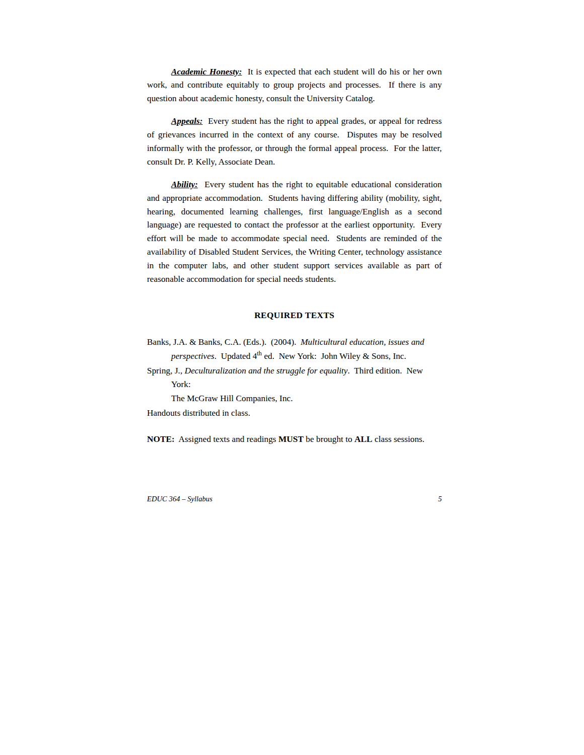Academic Honesty: It is expected that each student will do his or her own work, and contribute equitably to group projects and processes. If there is any question about academic honesty, consult the University Catalog.
Appeals: Every student has the right to appeal grades, or appeal for redress of grievances incurred in the context of any course. Disputes may be resolved informally with the professor, or through the formal appeal process. For the latter, consult Dr. P. Kelly, Associate Dean.
Ability: Every student has the right to equitable educational consideration and appropriate accommodation. Students having differing ability (mobility, sight, hearing, documented learning challenges, first language/English as a second language) are requested to contact the professor at the earliest opportunity. Every effort will be made to accommodate special need. Students are reminded of the availability of Disabled Student Services, the Writing Center, technology assistance in the computer labs, and other student support services available as part of reasonable accommodation for special needs students.
REQUIRED TEXTS
Banks, J.A. & Banks, C.A. (Eds.). (2004). Multicultural education, issues and
perspectives. Updated 4th ed. New York: John Wiley & Sons, Inc.
Spring, J., Deculturalization and the struggle for equality. Third edition. New York:
The McGraw Hill Companies, Inc.
Handouts distributed in class.
NOTE: Assigned texts and readings MUST be brought to ALL class sessions.
EDUC 364 – Syllabus 5